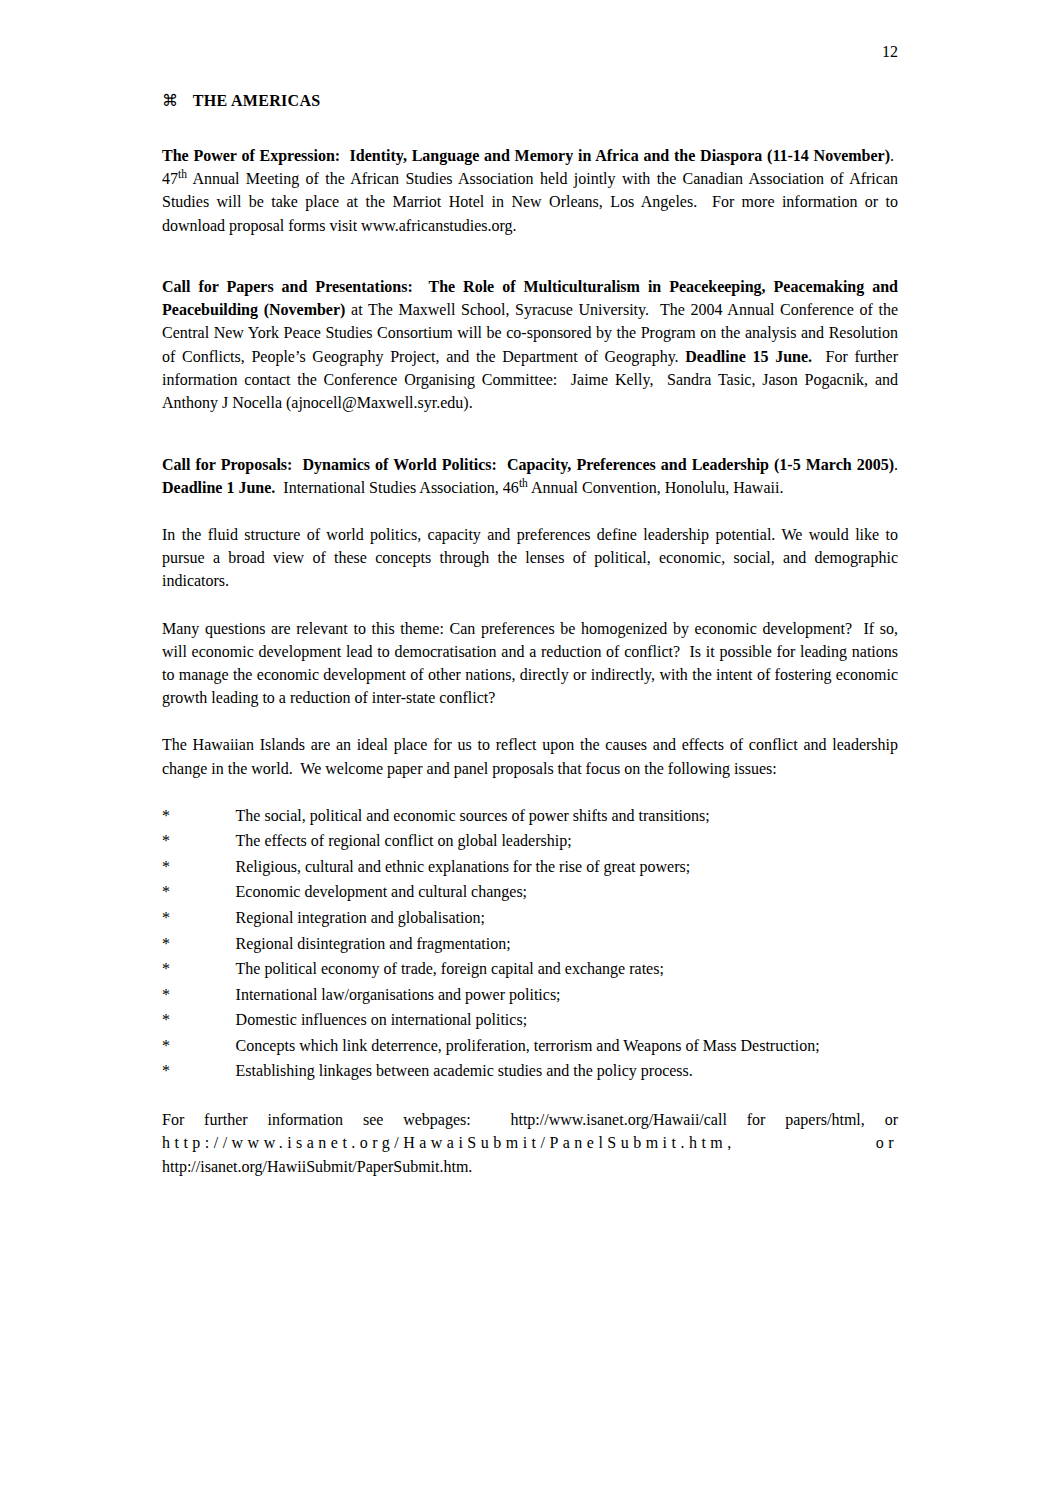12
⌘THE AMERICAS
The Power of Expression: Identity, Language and Memory in Africa and the Diaspora (11-14 November). 47th Annual Meeting of the African Studies Association held jointly with the Canadian Association of African Studies will be take place at the Marriot Hotel in New Orleans, Los Angeles. For more information or to download proposal forms visit www.africanstudies.org.
Call for Papers and Presentations: The Role of Multiculturalism in Peacekeeping, Peacemaking and Peacebuilding (November) at The Maxwell School, Syracuse University. The 2004 Annual Conference of the Central New York Peace Studies Consortium will be co-sponsored by the Program on the analysis and Resolution of Conflicts, People’s Geography Project, and the Department of Geography. Deadline 15 June. For further information contact the Conference Organising Committee: Jaime Kelly, Sandra Tasic, Jason Pogacnik, and Anthony J Nocella (ajnocell@Maxwell.syr.edu).
Call for Proposals: Dynamics of World Politics: Capacity, Preferences and Leadership (1-5 March 2005). Deadline 1 June. International Studies Association, 46th Annual Convention, Honolulu, Hawaii.
In the fluid structure of world politics, capacity and preferences define leadership potential. We would like to pursue a broad view of these concepts through the lenses of political, economic, social, and demographic indicators.
Many questions are relevant to this theme: Can preferences be homogenized by economic development? If so, will economic development lead to democratisation and a reduction of conflict? Is it possible for leading nations to manage the economic development of other nations, directly or indirectly, with the intent of fostering economic growth leading to a reduction of inter-state conflict?
The Hawaiian Islands are an ideal place for us to reflect upon the causes and effects of conflict and leadership change in the world. We welcome paper and panel proposals that focus on the following issues:
*The social, political and economic sources of power shifts and transitions;
*The effects of regional conflict on global leadership;
*Religious, cultural and ethnic explanations for the rise of great powers;
*Economic development and cultural changes;
*Regional integration and globalisation;
*Regional disintegration and fragmentation;
*The political economy of trade, foreign capital and exchange rates;
*International law/organisations and power politics;
*Domestic influences on international politics;
*Concepts which link deterrence, proliferation, terrorism and Weapons of Mass Destruction;
*Establishing linkages between academic studies and the policy process.
For further information see webpages: http://www.isanet.org/Hawaii/call for papers/html, or http://www.isanet.org/HawaiSubmit/PanelSubmit.htm, or http://isanet.org/HawiiSubmit/PaperSubmit.htm.